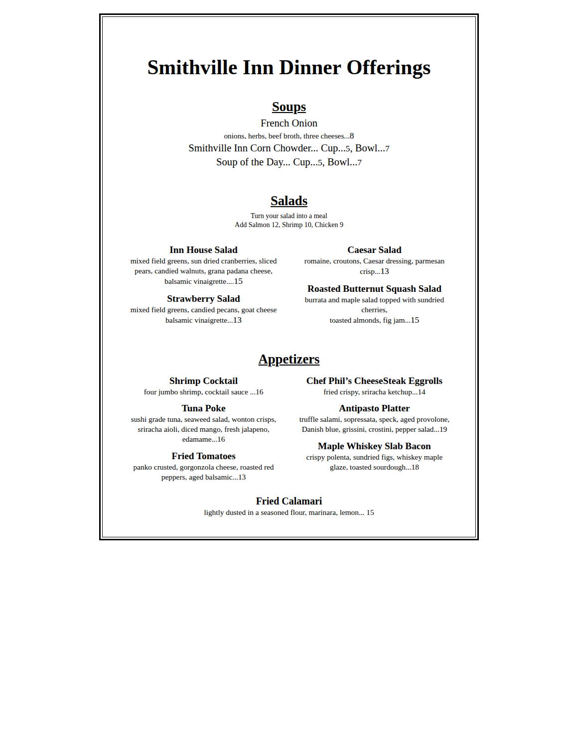Smithville Inn Dinner Offerings
Soups
French Onion
onions, herbs, beef broth, three cheeses...8
Smithville Inn Corn Chowder... Cup...5, Bowl...7
Soup of the Day... Cup...5, Bowl...7
Salads
Turn your salad into a meal
Add Salmon 12, Shrimp 10, Chicken 9
Inn House Salad
mixed field greens, sun dried cranberries, sliced pears, candied walnuts, grana padana cheese, balsamic vinaigrette....15
Strawberry Salad
mixed field greens, candied pecans, goat cheese balsamic vinaigrette...13
Caesar Salad
romaine, croutons, Caesar dressing, parmesan crisp...13
Roasted Butternut Squash Salad
burrata and maple salad topped with sundried cherries,
toasted almonds, fig jam...15
Appetizers
Shrimp Cocktail
four jumbo shrimp, cocktail sauce ...16
Tuna Poke
sushi grade tuna, seaweed salad, wonton crisps, sriracha aioli, diced mango, fresh jalapeno, edamame...16
Fried Tomatoes
panko crusted, gorgonzola cheese, roasted red peppers, aged balsamic...13
Chef Phil’s CheeseSteak Eggrolls
fried crispy, sriracha ketchup...14
Antipasto Platter
truffle salami, sopressata, speck, aged provolone, Danish blue, grissini, crostini, pepper salad...19
Maple Whiskey Slab Bacon
crispy polenta, sundried figs, whiskey maple glaze, toasted sourdough...18
Fried Calamari
lightly dusted in a seasoned flour, marinara, lemon... 15